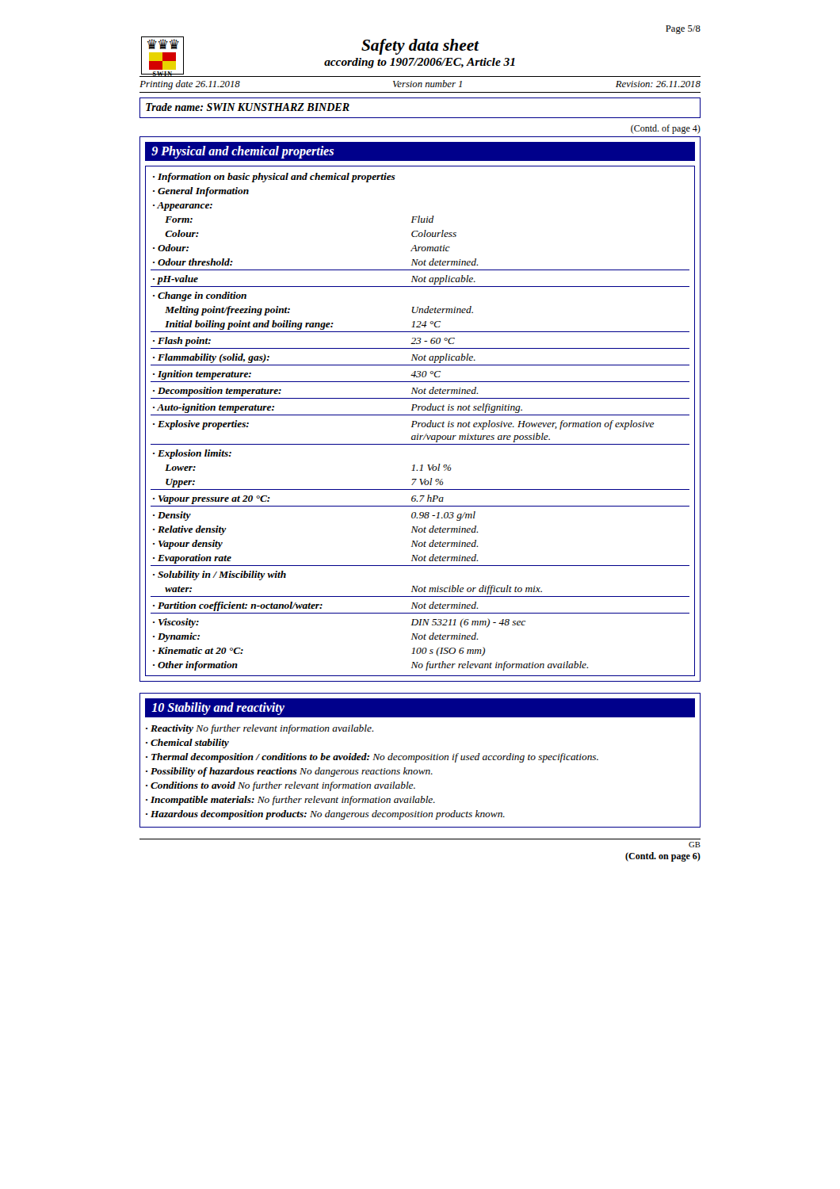Page 5/8
♛♛♛
SWIN
Safety data sheet
according to 1907/2006/EC, Article 31
Printing date 26.11.2018 Version number 1 Revision: 26.11.2018
Trade name: SWIN KUNSTHARZ BINDER
(Contd. of page 4)
9 Physical and chemical properties
| · Information on basic physical and chemical properties | |
| · General Information | |
| · Appearance: | |
| Form: | Fluid |
| Colour: | Colourless |
| · Odour: | Aromatic |
| · Odour threshold: | Not determined. |
| · pH-value | Not applicable. |
| · Change in condition | |
| Melting point/freezing point: | Undetermined. |
| Initial boiling point and boiling range: | 124 °C |
| · Flash point: | 23 - 60 °C |
| · Flammability (solid, gas): | Not applicable. |
| · Ignition temperature: | 430 °C |
| · Decomposition temperature: | Not determined. |
| · Auto-ignition temperature: | Product is not selfigniting. |
| · Explosive properties: | Product is not explosive. However, formation of explosive air/vapour mixtures are possible. |
| · Explosion limits: | |
| Lower: | 1.1 Vol % |
| Upper: | 7 Vol % |
| · Vapour pressure at 20 °C: | 6.7 hPa |
| · Density | 0.98 -1.03 g/ml |
| · Relative density | Not determined. |
| · Vapour density | Not determined. |
| · Evaporation rate | Not determined. |
| · Solubility in / Miscibility with | |
| water: | Not miscible or difficult to mix. |
| · Partition coefficient: n-octanol/water: | Not determined. |
| · Viscosity: | DIN 53211 (6 mm) - 48 sec |
| · Dynamic: | Not determined. |
| · Kinematic at 20 °C: | 100 s (ISO 6 mm) |
| · Other information | No further relevant information available. |
10 Stability and reactivity
· Reactivity No further relevant information available.
· Chemical stability
· Thermal decomposition / conditions to be avoided: No decomposition if used according to specifications.
· Possibility of hazardous reactions No dangerous reactions known.
· Conditions to avoid No further relevant information available.
· Incompatible materials: No further relevant information available.
· Hazardous decomposition products: No dangerous decomposition products known.
GB
(Contd. on page 6)